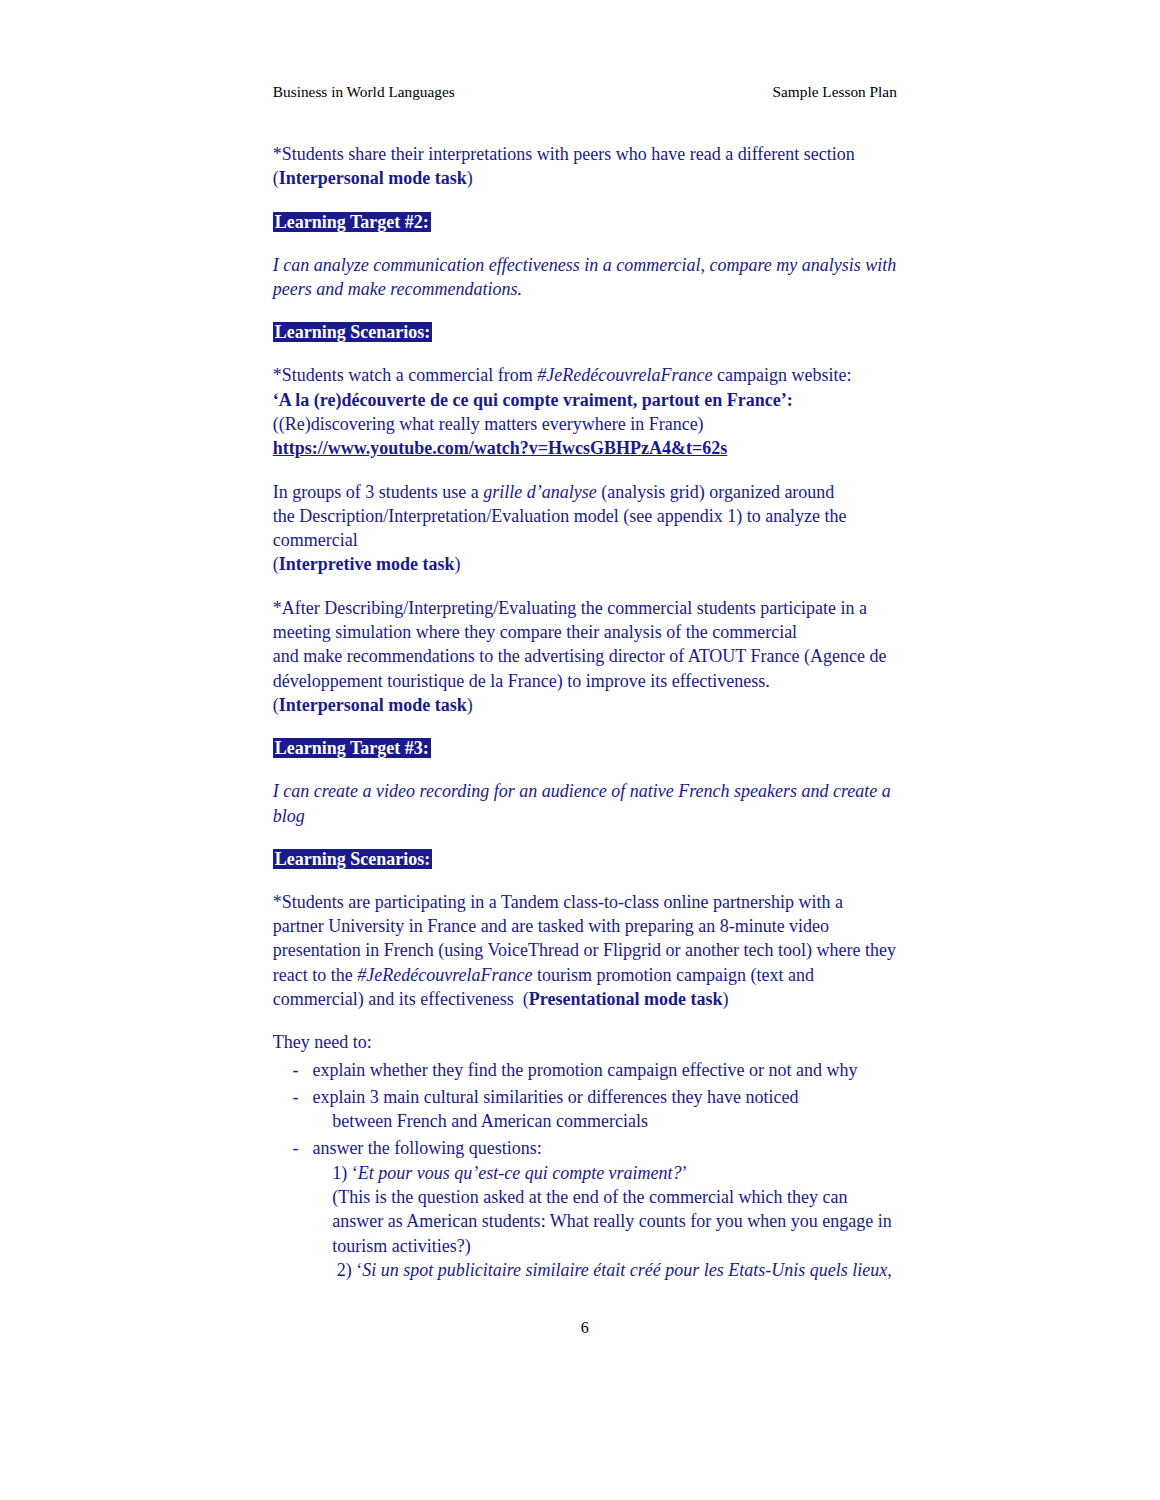Business in World Languages
Sample Lesson Plan
*Students share their interpretations with peers who have read a different section (Interpersonal mode task)
Learning Target #2:
I can analyze communication effectiveness in a commercial, compare my analysis with peers and make recommendations.
Learning Scenarios:
*Students watch a commercial from #JeRedécouvrelaFrance campaign website:
‘A la (re)découverte de ce qui compte vraiment, partout en France’: ((Re)discovering what really matters everywhere in France)
https://www.youtube.com/watch?v=HwcsGBHPzA4&t=62s
In groups of 3 students use a grille d’analyse (analysis grid) organized around
the Description/Interpretation/Evaluation model (see appendix 1) to analyze the commercial
(Interpretive mode task)
*After Describing/Interpreting/Evaluating the commercial students participate in a meeting simulation where they compare their analysis of the commercial
and make recommendations to the advertising director of ATOUT France (Agence de développement touristique de la France) to improve its effectiveness.
(Interpersonal mode task)
Learning Target #3:
I can create a video recording for an audience of native French speakers and create a blog
Learning Scenarios:
*Students are participating in a Tandem class-to-class online partnership with a partner University in France and are tasked with preparing an 8-minute video presentation in French (using VoiceThread or Flipgrid or another tech tool) where they react to the #JeRedécouvrelaFrance tourism promotion campaign (text and commercial) and its effectiveness (Presentational mode task)
They need to:
explain whether they find the promotion campaign effective or not and why
explain 3 main cultural similarities or differences they have noticed
between French and American commercials
answer the following questions:
1) ‘Et pour vous qu’est-ce qui compte vraiment?’
(This is the question asked at the end of the commercial which they can answer as American students: What really counts for you when you engage in tourism activities?)
2) ‘Si un spot publicitaire similaire était créé pour les Etats-Unis quels lieux,
6